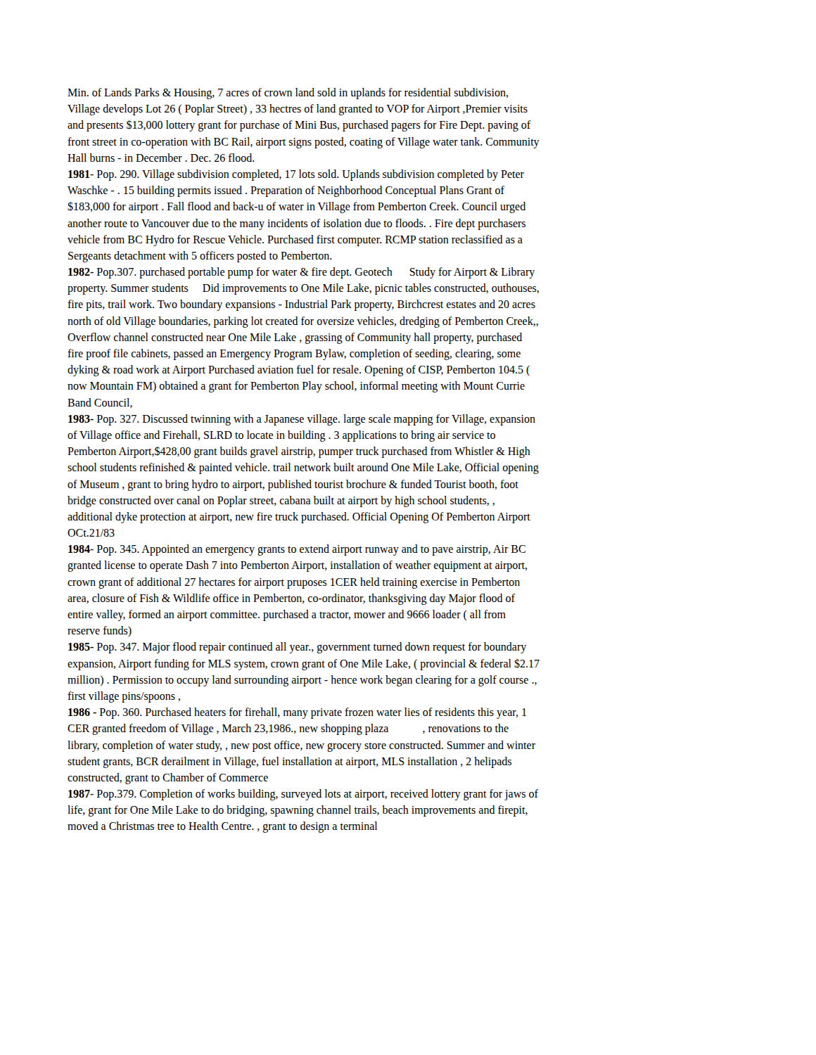Min. of Lands Parks & Housing, 7 acres of crown land sold in uplands for residential subdivision, Village develops Lot 26 ( Poplar Street) , 33 hectres of land granted to VOP for Airport ,Premier visits and presents $13,000 lottery grant for purchase of Mini Bus, purchased pagers for Fire Dept. paving of front street in co-operation with BC Rail, airport signs posted, coating of Village water tank. Community Hall burns - in December . Dec. 26 flood.
1981- Pop. 290. Village subdivision completed, 17 lots sold. Uplands subdivision completed by Peter Waschke - . 15 building permits issued . Preparation of Neighborhood Conceptual Plans Grant of $183,000 for airport . Fall flood and back-u of water in Village from Pemberton Creek. Council urged another route to Vancouver due to the many incidents of isolation due to floods. . Fire dept purchasers vehicle from BC Hydro for Rescue Vehicle. Purchased first computer. RCMP station reclassified as a Sergeants detachment with 5 officers posted to Pemberton.
1982- Pop.307. purchased portable pump for water & fire dept. Geotech Study for Airport & Library property. Summer students Did improvements to One Mile Lake, picnic tables constructed, outhouses, fire pits, trail work. Two boundary expansions - Industrial Park property, Birchcrest estates and 20 acres north of old Village boundaries, parking lot created for oversize vehicles, dredging of Pemberton Creek,, Overflow channel constructed near One Mile Lake , grassing of Community hall property, purchased fire proof file cabinets, passed an Emergency Program Bylaw, completion of seeding, clearing, some dyking & road work at Airport Purchased aviation fuel for resale. Opening of CISP, Pemberton 104.5 ( now Mountain FM) obtained a grant for Pemberton Play school, informal meeting with Mount Currie Band Council,
1983- Pop. 327. Discussed twinning with a Japanese village. large scale mapping for Village, expansion of Village office and Firehall, SLRD to locate in building . 3 applications to bring air service to Pemberton Airport,$428,00 grant builds gravel airstrip, pumper truck purchased from Whistler & High school students refinished & painted vehicle. trail network built around One Mile Lake, Official opening of Museum , grant to bring hydro to airport, published tourist brochure & funded Tourist booth, foot bridge constructed over canal on Poplar street, cabana built at airport by high school students, , additional dyke protection at airport, new fire truck purchased. Official Opening Of Pemberton Airport OCt.21/83
1984- Pop. 345. Appointed an emergency grants to extend airport runway and to pave airstrip, Air BC granted license to operate Dash 7 into Pemberton Airport, installation of weather equipment at airport, crown grant of additional 27 hectares for airport pruposes 1CER held training exercise in Pemberton area, closure of Fish & Wildlife office in Pemberton, co-ordinator, thanksgiving day Major flood of entire valley, formed an airport committee. purchased a tractor, mower and 9666 loader ( all from reserve funds)
1985- Pop. 347. Major flood repair continued all year., government turned down request for boundary expansion, Airport funding for MLS system, crown grant of One Mile Lake, ( provincial & federal $2.17 million) . Permission to occupy land surrounding airport - hence work began clearing for a golf course ., first village pins/spoons ,
1986 - Pop. 360. Purchased heaters for firehall, many private frozen water lies of residents this year, 1 CER granted freedom of Village , March 23,1986., new shopping plaza , renovations to the library, completion of water study, , new post office, new grocery store constructed. Summer and winter student grants, BCR derailment in Village, fuel installation at airport, MLS installation , 2 helipads constructed, grant to Chamber of Commerce
1987- Pop.379. Completion of works building, surveyed lots at airport, received lottery grant for jaws of life, grant for One Mile Lake to do bridging, spawning channel trails, beach improvements and firepit, moved a Christmas tree to Health Centre. , grant to design a terminal